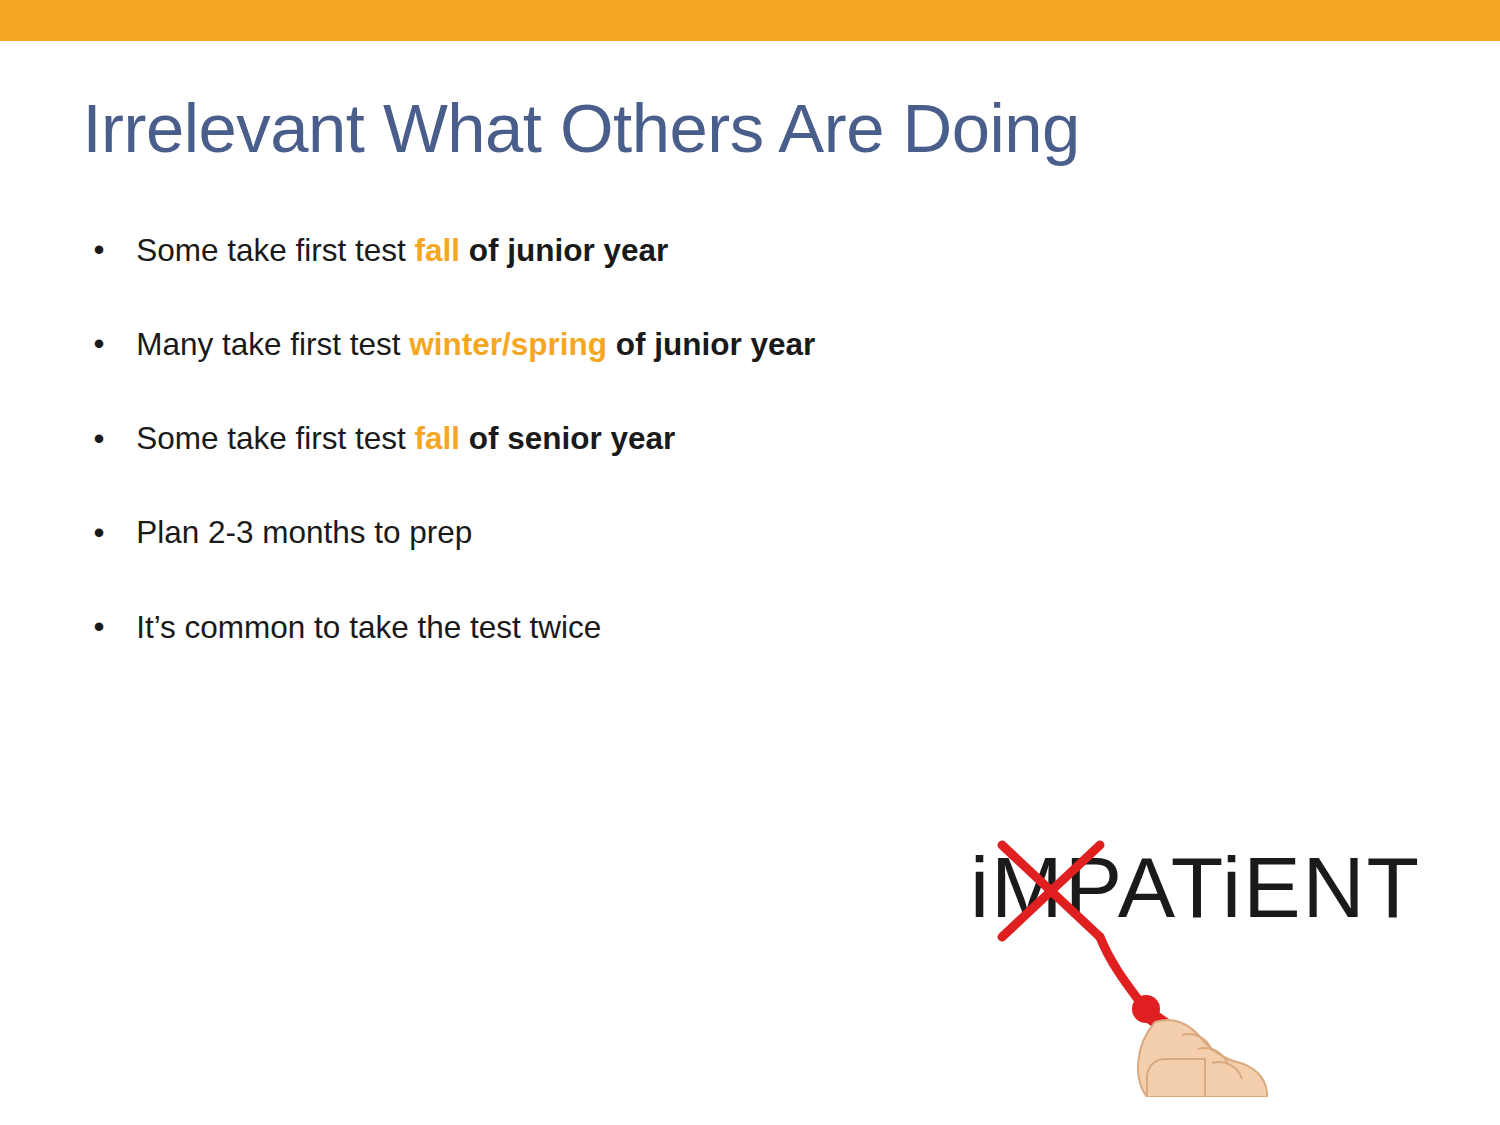Irrelevant What Others Are Doing
Some take first test fall of junior year
Many take first test winter/spring of junior year
Some take first test fall of senior year
Plan 2-3 months to prep
It’s common to take the test twice
iMPATiENT